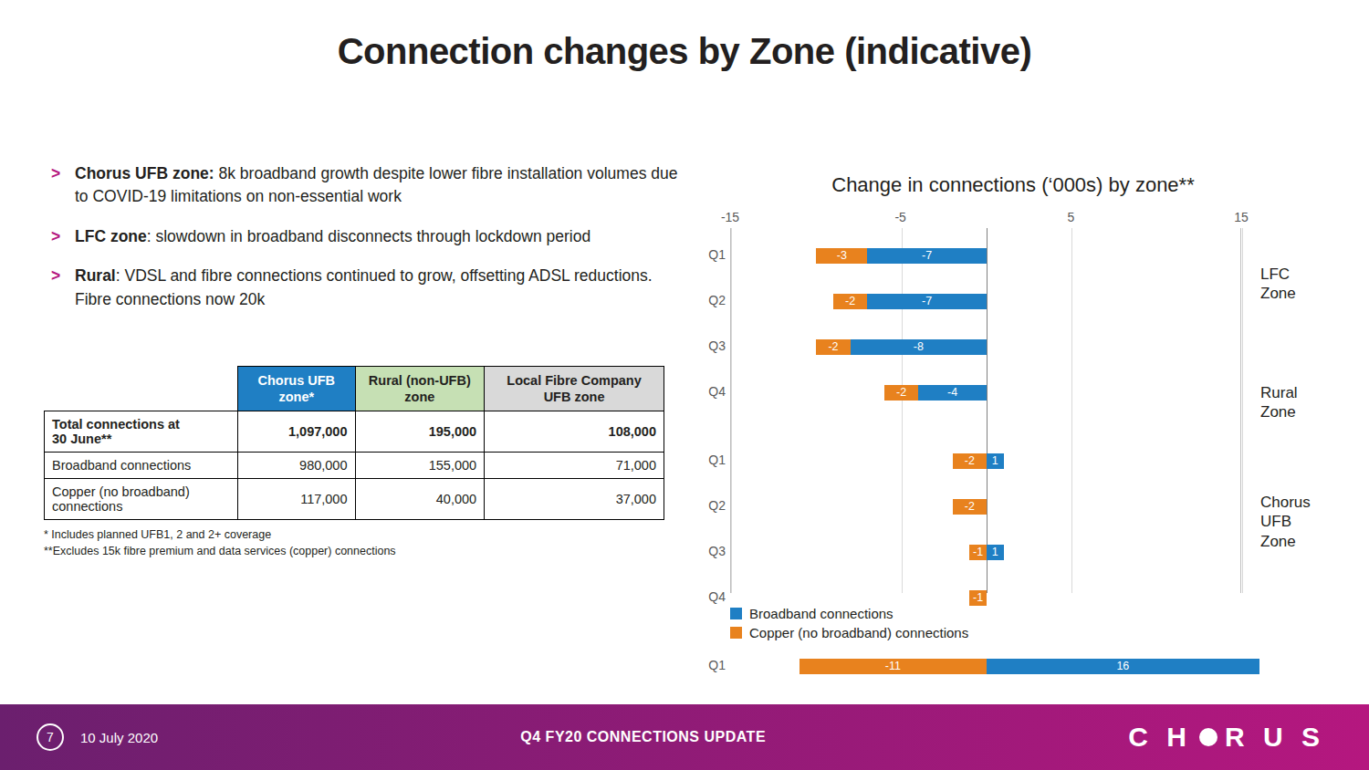Connection changes by Zone (indicative)
Chorus UFB zone: 8k broadband growth despite lower fibre installation volumes due to COVID-19 limitations on non-essential work
LFC zone: slowdown in broadband disconnects through lockdown period
Rural: VDSL and fibre connections continued to grow, offsetting ADSL reductions. Fibre connections now 20k
| | Chorus UFB zone* | Rural (non-UFB) zone | Local Fibre Company UFB zone |
| --- | --- | --- | --- |
| Total connections at 30 June** | 1,097,000 | 195,000 | 108,000 |
| Broadband connections | 980,000 | 155,000 | 71,000 |
| Copper (no broadband) connections | 117,000 | 40,000 | 37,000 |
* Includes planned UFB1, 2 and 2+ coverage
**Excludes 15k fibre premium and data services (copper) connections
Change in connections (‘000s) by zone**
-15 -5 5 15
Q1
-3
-7
Q2
-2
-7
Q3
-2
-8
Q4
-2
-4
Q1
-2
1
Q2
-2
Q3
-1
1
Q4
-1
Q1
-11
16
Q2
-8
7
Q3
-5
3
Q4
-5
8
LFC
Zone
Rural
Zone
Chorus
UFB Zone
Broadband connections
Copper (no broadband) connections
7
10 July 2020
Q4 FY20 CONNECTIONS UPDATE
C H R U S